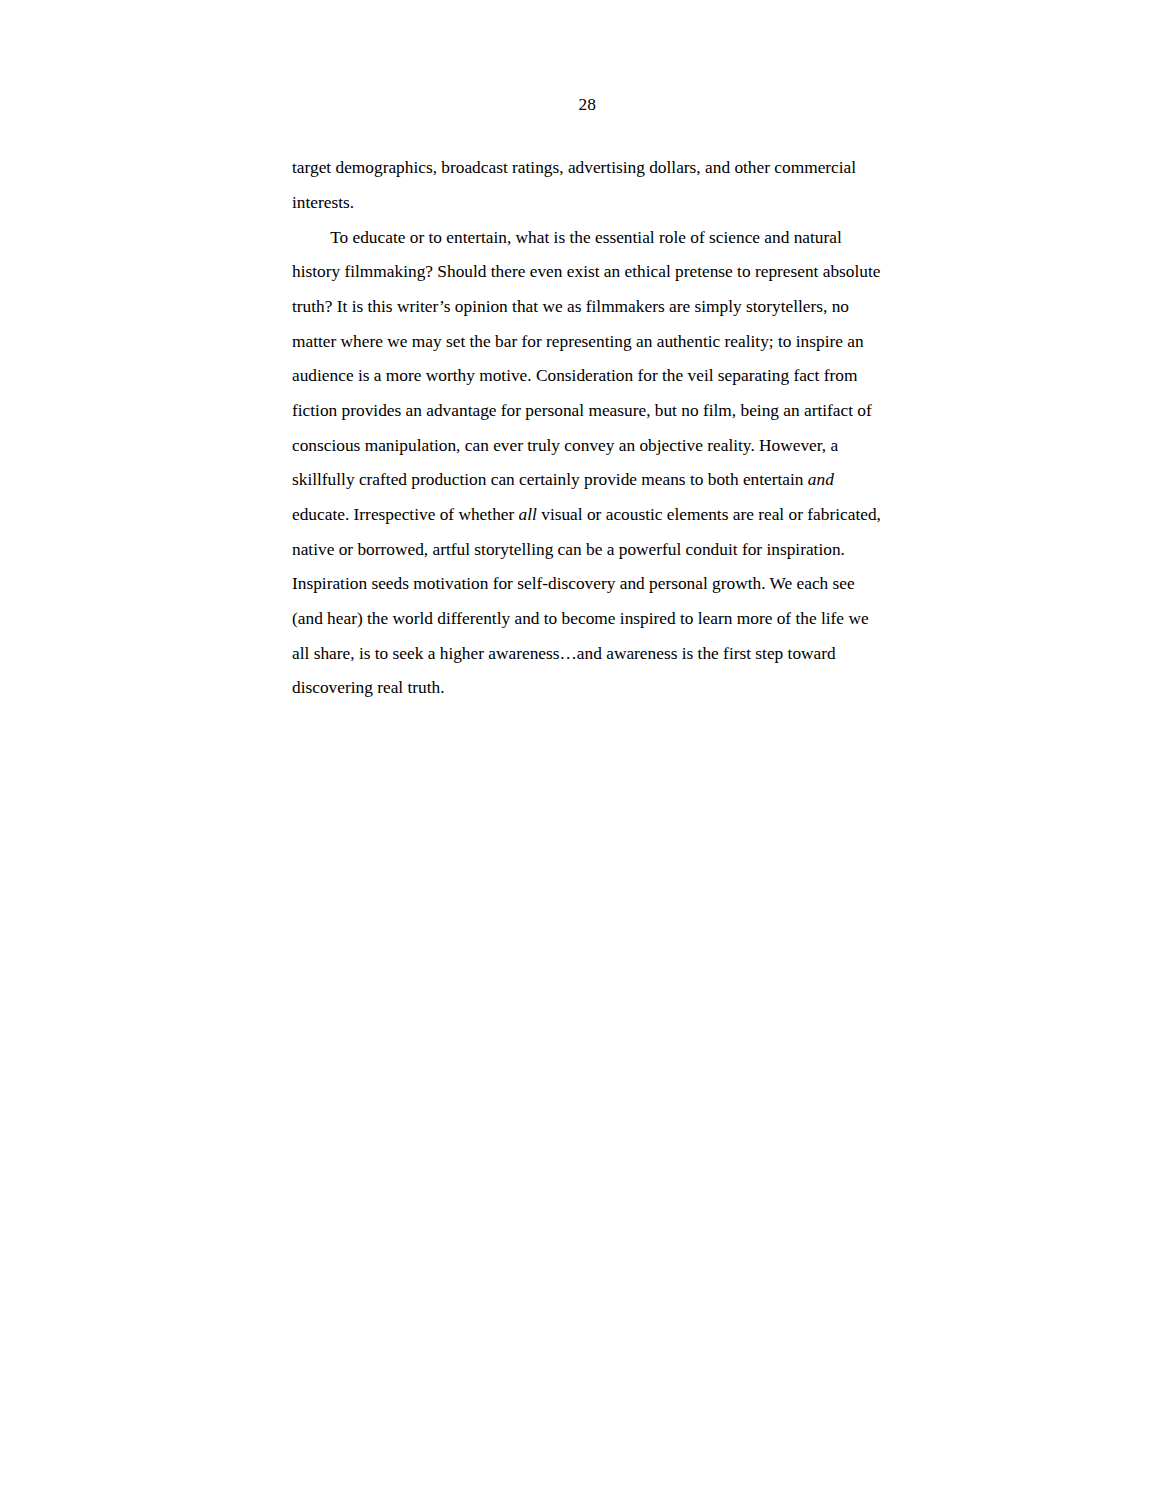28
target demographics, broadcast ratings, advertising dollars, and other commercial interests.
To educate or to entertain, what is the essential role of science and natural history filmmaking? Should there even exist an ethical pretense to represent absolute truth? It is this writer’s opinion that we as filmmakers are simply storytellers, no matter where we may set the bar for representing an authentic reality; to inspire an audience is a more worthy motive. Consideration for the veil separating fact from fiction provides an advantage for personal measure, but no film, being an artifact of conscious manipulation, can ever truly convey an objective reality. However, a skillfully crafted production can certainly provide means to both entertain and educate. Irrespective of whether all visual or acoustic elements are real or fabricated, native or borrowed, artful storytelling can be a powerful conduit for inspiration. Inspiration seeds motivation for self-discovery and personal growth. We each see (and hear) the world differently and to become inspired to learn more of the life we all share, is to seek a higher awareness…and awareness is the first step toward discovering real truth.